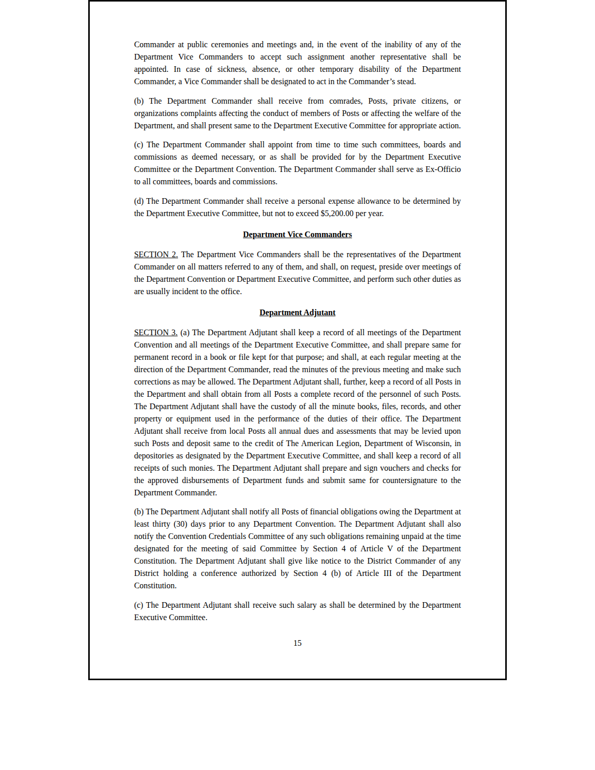Commander at public ceremonies and meetings and, in the event of the inability of any of the Department Vice Commanders to accept such assignment another representative shall be appointed. In case of sickness, absence, or other temporary disability of the Department Commander, a Vice Commander shall be designated to act in the Commander’s stead.
(b) The Department Commander shall receive from comrades, Posts, private citizens, or organizations complaints affecting the conduct of members of Posts or affecting the welfare of the Department, and shall present same to the Department Executive Committee for appropriate action.
(c) The Department Commander shall appoint from time to time such committees, boards and commissions as deemed necessary, or as shall be provided for by the Department Executive Committee or the Department Convention. The Department Commander shall serve as Ex-Officio to all committees, boards and commissions.
(d) The Department Commander shall receive a personal expense allowance to be determined by the Department Executive Committee, but not to exceed $5,200.00 per year.
Department Vice Commanders
SECTION 2. The Department Vice Commanders shall be the representatives of the Department Commander on all matters referred to any of them, and shall, on request, preside over meetings of the Department Convention or Department Executive Committee, and perform such other duties as are usually incident to the office.
Department Adjutant
SECTION 3. (a) The Department Adjutant shall keep a record of all meetings of the Department Convention and all meetings of the Department Executive Committee, and shall prepare same for permanent record in a book or file kept for that purpose; and shall, at each regular meeting at the direction of the Department Commander, read the minutes of the previous meeting and make such corrections as may be allowed. The Department Adjutant shall, further, keep a record of all Posts in the Department and shall obtain from all Posts a complete record of the personnel of such Posts. The Department Adjutant shall have the custody of all the minute books, files, records, and other property or equipment used in the performance of the duties of their office. The Department Adjutant shall receive from local Posts all annual dues and assessments that may be levied upon such Posts and deposit same to the credit of The American Legion, Department of Wisconsin, in depositories as designated by the Department Executive Committee, and shall keep a record of all receipts of such monies. The Department Adjutant shall prepare and sign vouchers and checks for the approved disbursements of Department funds and submit same for countersignature to the Department Commander.
(b) The Department Adjutant shall notify all Posts of financial obligations owing the Department at least thirty (30) days prior to any Department Convention. The Department Adjutant shall also notify the Convention Credentials Committee of any such obligations remaining unpaid at the time designated for the meeting of said Committee by Section 4 of Article V of the Department Constitution. The Department Adjutant shall give like notice to the District Commander of any District holding a conference authorized by Section 4 (b) of Article III of the Department Constitution.
(c) The Department Adjutant shall receive such salary as shall be determined by the Department Executive Committee.
15